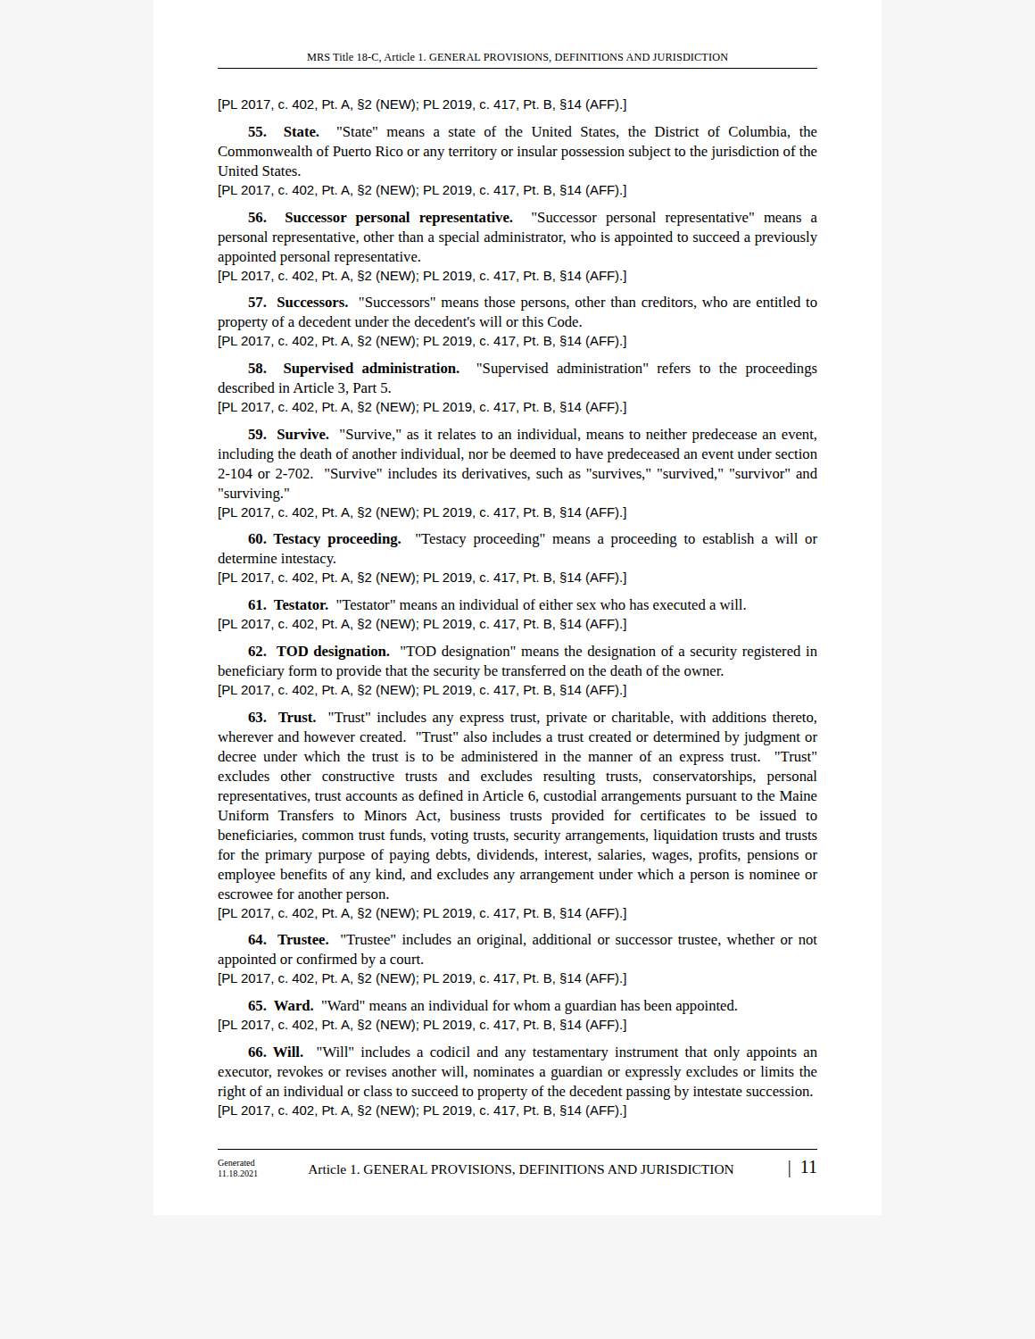MRS Title 18-C, Article 1. GENERAL PROVISIONS, DEFINITIONS AND JURISDICTION
[PL 2017, c. 402, Pt. A, §2 (NEW); PL 2019, c. 417, Pt. B, §14 (AFF).]
55. State. "State" means a state of the United States, the District of Columbia, the Commonwealth of Puerto Rico or any territory or insular possession subject to the jurisdiction of the United States.
[PL 2017, c. 402, Pt. A, §2 (NEW); PL 2019, c. 417, Pt. B, §14 (AFF).]
56. Successor personal representative. "Successor personal representative" means a personal representative, other than a special administrator, who is appointed to succeed a previously appointed personal representative.
[PL 2017, c. 402, Pt. A, §2 (NEW); PL 2019, c. 417, Pt. B, §14 (AFF).]
57. Successors. "Successors" means those persons, other than creditors, who are entitled to property of a decedent under the decedent's will or this Code.
[PL 2017, c. 402, Pt. A, §2 (NEW); PL 2019, c. 417, Pt. B, §14 (AFF).]
58. Supervised administration. "Supervised administration" refers to the proceedings described in Article 3, Part 5.
[PL 2017, c. 402, Pt. A, §2 (NEW); PL 2019, c. 417, Pt. B, §14 (AFF).]
59. Survive. "Survive," as it relates to an individual, means to neither predecease an event, including the death of another individual, nor be deemed to have predeceased an event under section 2‑104 or 2‑702. "Survive" includes its derivatives, such as "survives," "survived," "survivor" and "surviving."
[PL 2017, c. 402, Pt. A, §2 (NEW); PL 2019, c. 417, Pt. B, §14 (AFF).]
60. Testacy proceeding. "Testacy proceeding" means a proceeding to establish a will or determine intestacy.
[PL 2017, c. 402, Pt. A, §2 (NEW); PL 2019, c. 417, Pt. B, §14 (AFF).]
61. Testator. "Testator" means an individual of either sex who has executed a will.
[PL 2017, c. 402, Pt. A, §2 (NEW); PL 2019, c. 417, Pt. B, §14 (AFF).]
62. TOD designation. "TOD designation" means the designation of a security registered in beneficiary form to provide that the security be transferred on the death of the owner.
[PL 2017, c. 402, Pt. A, §2 (NEW); PL 2019, c. 417, Pt. B, §14 (AFF).]
63. Trust. "Trust" includes any express trust, private or charitable, with additions thereto, wherever and however created. "Trust" also includes a trust created or determined by judgment or decree under which the trust is to be administered in the manner of an express trust. "Trust" excludes other constructive trusts and excludes resulting trusts, conservatorships, personal representatives, trust accounts as defined in Article 6, custodial arrangements pursuant to the Maine Uniform Transfers to Minors Act, business trusts provided for certificates to be issued to beneficiaries, common trust funds, voting trusts, security arrangements, liquidation trusts and trusts for the primary purpose of paying debts, dividends, interest, salaries, wages, profits, pensions or employee benefits of any kind, and excludes any arrangement under which a person is nominee or escrowee for another person.
[PL 2017, c. 402, Pt. A, §2 (NEW); PL 2019, c. 417, Pt. B, §14 (AFF).]
64. Trustee. "Trustee" includes an original, additional or successor trustee, whether or not appointed or confirmed by a court.
[PL 2017, c. 402, Pt. A, §2 (NEW); PL 2019, c. 417, Pt. B, §14 (AFF).]
65. Ward. "Ward" means an individual for whom a guardian has been appointed.
[PL 2017, c. 402, Pt. A, §2 (NEW); PL 2019, c. 417, Pt. B, §14 (AFF).]
66. Will. "Will" includes a codicil and any testamentary instrument that only appoints an executor, revokes or revises another will, nominates a guardian or expressly excludes or limits the right of an individual or class to succeed to property of the decedent passing by intestate succession.
[PL 2017, c. 402, Pt. A, §2 (NEW); PL 2019, c. 417, Pt. B, §14 (AFF).]
Generated
11.18.2021
Article 1. GENERAL PROVISIONS, DEFINITIONS AND JURISDICTION
|11